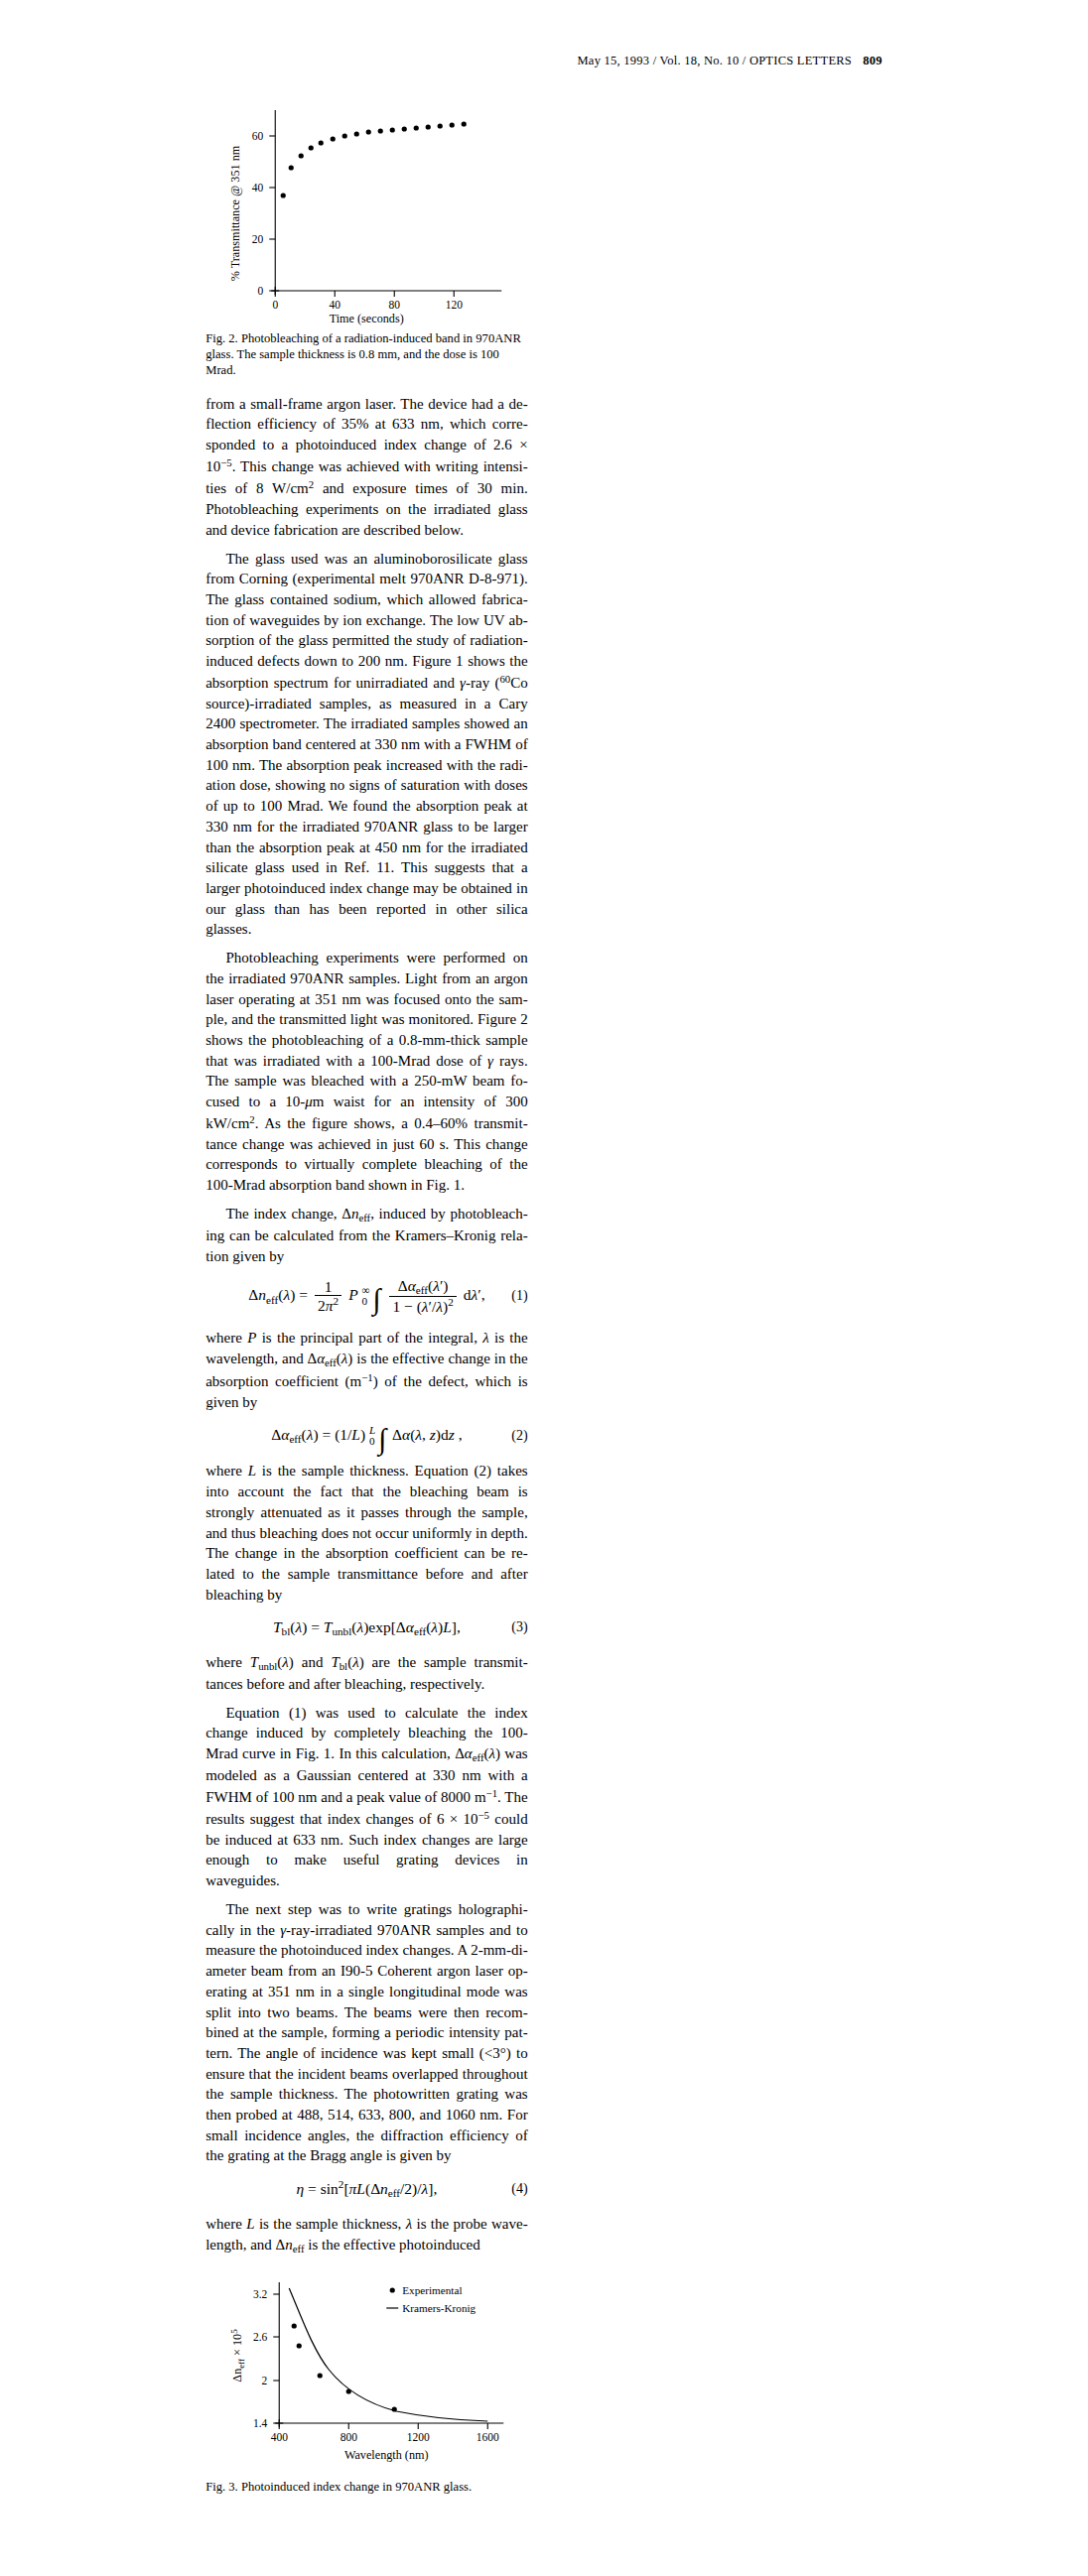May 15, 1993 / Vol. 18, No. 10 / OPTICS LETTERS809
map: 0 -> y=196 ; 60 -> y=40 => scale 2.6 px per unit 0 20 40 60 0 40 80 120 % Transmittance @ 351 nm Time (seconds)
Fig. 2. Photobleaching of a radiation-induced band in 970ANR glass. The sample thickness is 0.8 mm, and the dose is 100 Mrad.
from a small-frame argon laser. The device had a deflection efficiency of 35% at 633 nm, which corresponded to a photoinduced index change of 2.6 × 10−5. This change was achieved with writing intensities of 8 W/cm2 and exposure times of 30 min. Photobleaching experiments on the irradiated glass and device fabrication are described below.
The glass used was an aluminoborosilicate glass from Corning (experimental melt 970ANR D-8-971). The glass contained sodium, which allowed fabrication of waveguides by ion exchange. The low UV absorption of the glass permitted the study of radiation-induced defects down to 200 nm. Figure 1 shows the absorption spectrum for unirradiated and γ-ray (60Co source)-irradiated samples, as measured in a Cary 2400 spectrometer. The irradiated samples showed an absorption band centered at 330 nm with a FWHM of 100 nm. The absorption peak increased with the radiation dose, showing no signs of saturation with doses of up to 100 Mrad. We found the absorption peak at 330 nm for the irradiated 970ANR glass to be larger than the absorption peak at 450 nm for the irradiated silicate glass used in Ref. 11. This suggests that a larger photoinduced index change may be obtained in our glass than has been reported in other silica glasses.
Photobleaching experiments were performed on the irradiated 970ANR samples. Light from an argon laser operating at 351 nm was focused onto the sample, and the transmitted light was monitored. Figure 2 shows the photobleaching of a 0.8-mm-thick sample that was irradiated with a 100-Mrad dose of γ rays. The sample was bleached with a 250-mW beam focused to a 10-μm waist for an intensity of 300 kW/cm2. As the figure shows, a 0.4–60% transmittance change was achieved in just 60 s. This change corresponds to virtually complete bleaching of the 100-Mrad absorption band shown in Fig. 1.
The index change, Δneff, induced by photobleaching can be calculated from the Kramers–Kronig relation given by
Δneff(λ) = 12π2 P ∞0∫ Δαeff(λ′) 1 − (λ′/λ)2 dλ′, (1)
where P is the principal part of the integral, λ is the wavelength, and Δαeff(λ) is the effective change in the absorption coefficient (m−1) of the defect, which is given by
Δαeff(λ) = (1/L) L 0∫ Δα(λ, z)dz , (2)
where L is the sample thickness. Equation (2) takes into account the fact that the bleaching beam is strongly attenuated as it passes through the sample, and thus bleaching does not occur uniformly in depth. The change in the absorption coefficient can be related to the sample transmittance before and after bleaching by
Tbl(λ) = Tunbl(λ)exp[Δαeff(λ)L], (3)
where Tunbl(λ) and Tbl(λ) are the sample transmittances before and after bleaching, respectively.
Equation (1) was used to calculate the index change induced by completely bleaching the 100-Mrad curve in Fig. 1. In this calculation, Δαeff(λ) was modeled as a Gaussian centered at 330 nm with a FWHM of 100 nm and a peak value of 8000 m−1. The results suggest that index changes of 6 × 10−5 could be induced at 633 nm. Such index changes are large enough to make useful grating devices in waveguides.
The next step was to write gratings holographically in the γ-ray-irradiated 970ANR samples and to measure the photoinduced index changes. A 2-mm-diameter beam from an I90-5 Coherent argon laser operating at 351 nm in a single longitudinal mode was split into two beams. The beams were then recombined at the sample, forming a periodic intensity pattern. The angle of incidence was kept small (<3°) to ensure that the incident beams overlapped throughout the sample thickness. The photowritten grating was then probed at 488, 514, 633, 800, and 1060 nm. For small incidence angles, the diffraction efficiency of the grating at the Bragg angle is given by
η = sin2[πL(Δneff/2)/λ], (4)
where L is the sample thickness, λ is the probe wavelength, and Δneff is the effective photoinduced
y ticks: 1.4 -> y=160 ; 3.2 -> y=30 (scale 72.2 px per unit) 1.4 2 2.6 3.2 x ticks: 400 -> x=62 ; 1600 -> x=272 (0.175 px per nm) 400 800 1200 1600 Δneff × 105 Wavelength (nm) Experimental Kramers-Kronig
Fig. 3. Photoinduced index change in 970ANR glass.